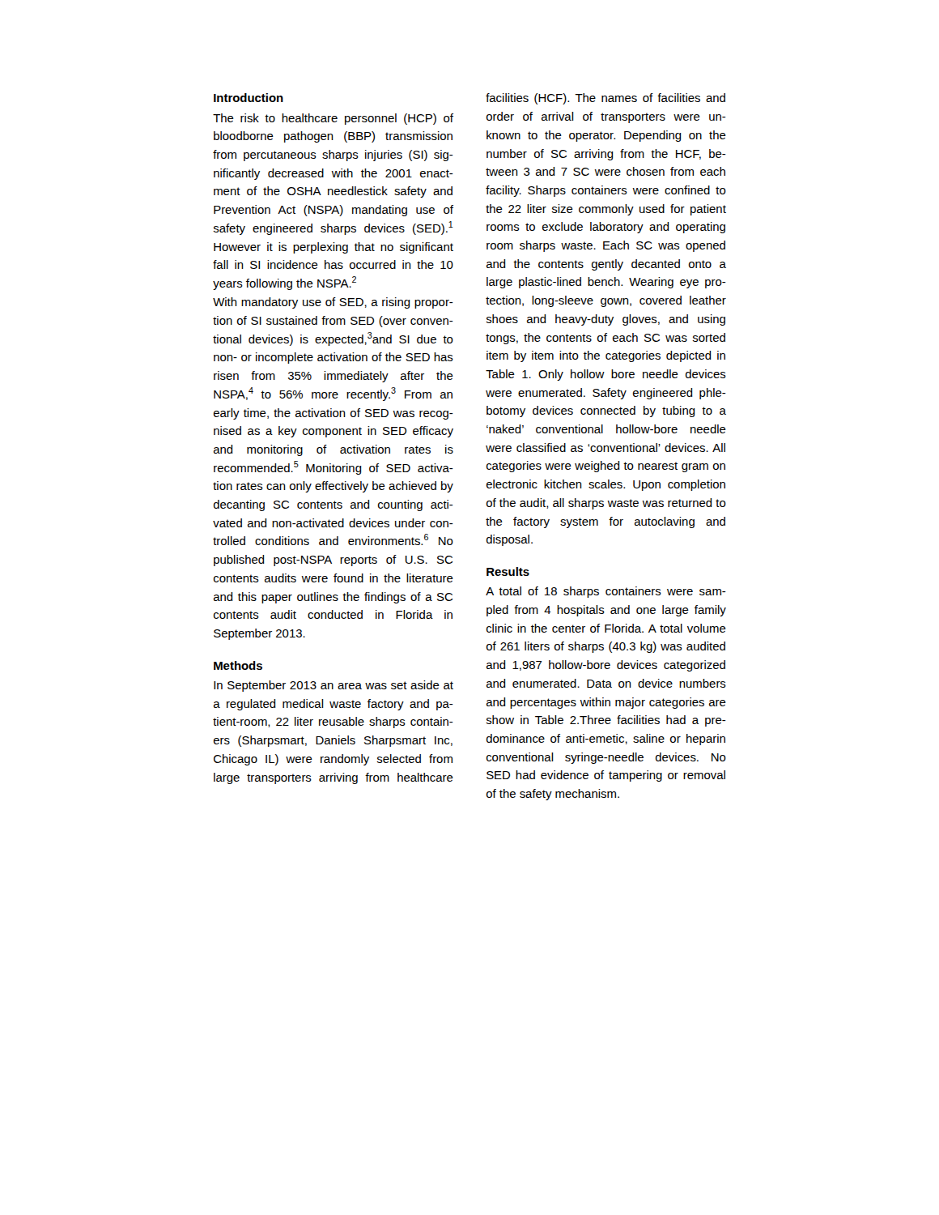Introduction
The risk to healthcare personnel (HCP) of bloodborne pathogen (BBP) transmission from percutaneous sharps injuries (SI) significantly decreased with the 2001 enactment of the OSHA needlestick safety and Prevention Act (NSPA) mandating use of safety engineered sharps devices (SED).1 However it is perplexing that no significant fall in SI incidence has occurred in the 10 years following the NSPA.2
With mandatory use of SED, a rising proportion of SI sustained from SED (over conventional devices) is expected,3and SI due to non- or incomplete activation of the SED has risen from 35% immediately after the NSPA,4 to 56% more recently.3 From an early time, the activation of SED was recognised as a key component in SED efficacy and monitoring of activation rates is recommended.5 Monitoring of SED activation rates can only effectively be achieved by decanting SC contents and counting activated and non-activated devices under controlled conditions and environments.6 No published post-NSPA reports of U.S. SC contents audits were found in the literature and this paper outlines the findings of a SC contents audit conducted in Florida in September 2013.
Methods
In September 2013 an area was set aside at a regulated medical waste factory and patient-room, 22 liter reusable sharps containers (Sharpsmart, Daniels Sharpsmart Inc, Chicago IL) were randomly selected from large transporters arriving from healthcare facilities (HCF). The names of facilities and order of arrival of transporters were unknown to the operator. Depending on the number of SC arriving from the HCF, between 3 and 7 SC were chosen from each facility. Sharps containers were confined to the 22 liter size commonly used for patient rooms to exclude laboratory and operating room sharps waste. Each SC was opened and the contents gently decanted onto a large plastic-lined bench. Wearing eye protection, long-sleeve gown, covered leather shoes and heavy-duty gloves, and using tongs, the contents of each SC was sorted item by item into the categories depicted in Table 1. Only hollow bore needle devices were enumerated. Safety engineered phlebotomy devices connected by tubing to a ‘naked’ conventional hollow-bore needle were classified as ‘conventional’ devices. All categories were weighed to nearest gram on electronic kitchen scales. Upon completion of the audit, all sharps waste was returned to the factory system for autoclaving and disposal.
Results
A total of 18 sharps containers were sampled from 4 hospitals and one large family clinic in the center of Florida. A total volume of 261 liters of sharps (40.3 kg) was audited and 1,987 hollow-bore devices categorized and enumerated. Data on device numbers and percentages within major categories are show in Table 2.Three facilities had a predominance of anti-emetic, saline or heparin conventional syringe-needle devices. No SED had evidence of tampering or removal of the safety mechanism.